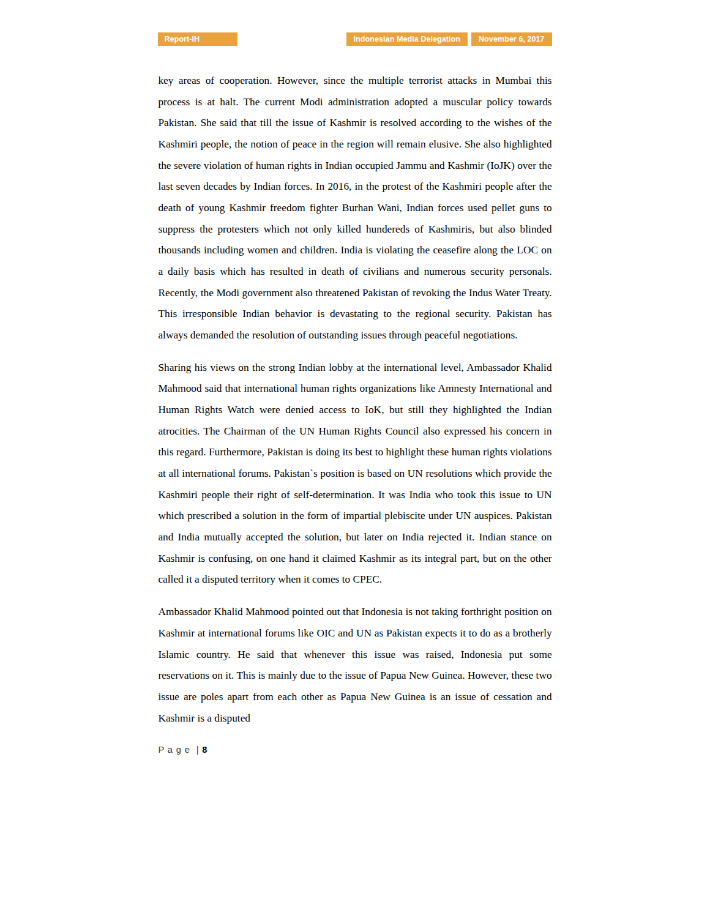Report-IH
Indonesian Media Delegation
November 6, 2017
key areas of cooperation. However, since the multiple terrorist attacks in Mumbai this process is at halt. The current Modi administration adopted a muscular policy towards Pakistan. She said that till the issue of Kashmir is resolved according to the wishes of the Kashmiri people, the notion of peace in the region will remain elusive. She also highlighted the severe violation of human rights in Indian occupied Jammu and Kashmir (IoJK) over the last seven decades by Indian forces. In 2016, in the protest of the Kashmiri people after the death of young Kashmir freedom fighter Burhan Wani, Indian forces used pellet guns to suppress the protesters which not only killed hundereds of Kashmiris, but also blinded thousands including women and children. India is violating the ceasefire along the LOC on a daily basis which has resulted in death of civilians and numerous security personals. Recently, the Modi government also threatened Pakistan of revoking the Indus Water Treaty. This irresponsible Indian behavior is devastating to the regional security. Pakistan has always demanded the resolution of outstanding issues through peaceful negotiations.
Sharing his views on the strong Indian lobby at the international level, Ambassador Khalid Mahmood said that international human rights organizations like Amnesty International and Human Rights Watch were denied access to IoK, but still they highlighted the Indian atrocities. The Chairman of the UN Human Rights Council also expressed his concern in this regard. Furthermore, Pakistan is doing its best to highlight these human rights violations at all international forums. Pakistan`s position is based on UN resolutions which provide the Kashmiri people their right of self-determination. It was India who took this issue to UN which prescribed a solution in the form of impartial plebiscite under UN auspices. Pakistan and India mutually accepted the solution, but later on India rejected it. Indian stance on Kashmir is confusing, on one hand it claimed Kashmir as its integral part, but on the other called it a disputed territory when it comes to CPEC.
Ambassador Khalid Mahmood pointed out that Indonesia is not taking forthright position on Kashmir at international forums like OIC and UN as Pakistan expects it to do as a brotherly Islamic country. He said that whenever this issue was raised, Indonesia put some reservations on it. This is mainly due to the issue of Papua New Guinea. However, these two issue are poles apart from each other as Papua New Guinea is an issue of cessation and Kashmir is a disputed
P a g e | 8